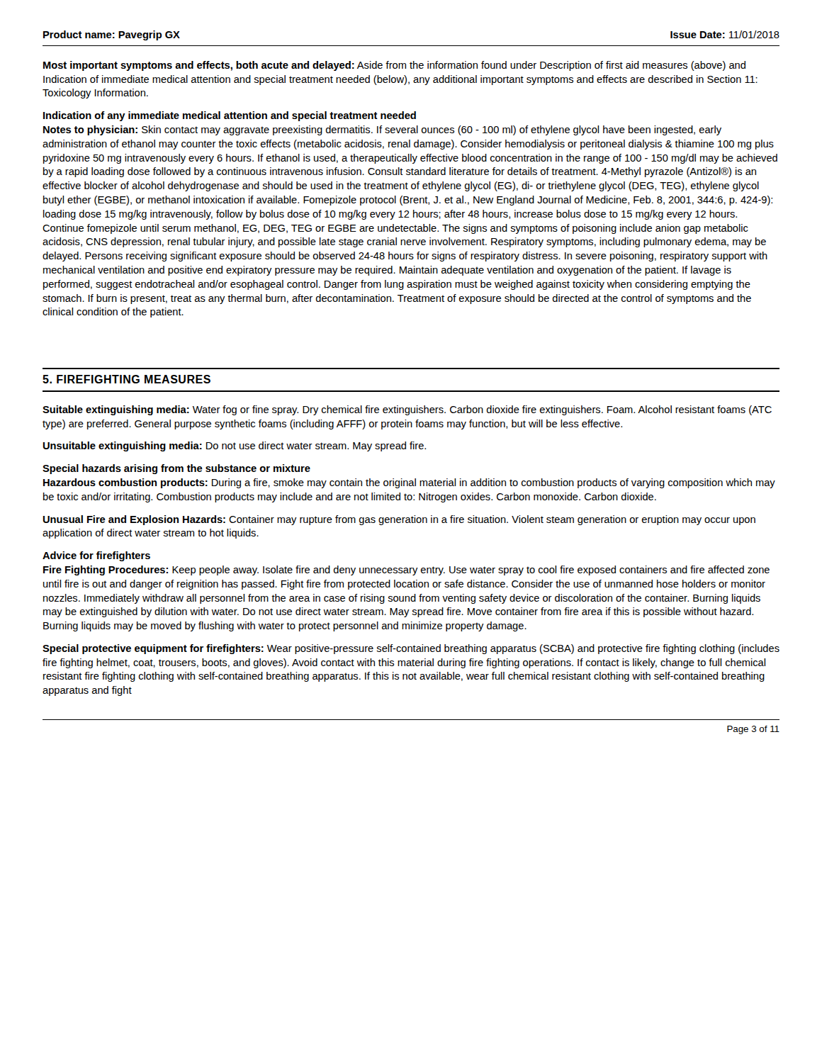Product name: Pavegrip GX
Issue Date: 11/01/2018
Most important symptoms and effects, both acute and delayed: Aside from the information found under Description of first aid measures (above) and Indication of immediate medical attention and special treatment needed (below), any additional important symptoms and effects are described in Section 11: Toxicology Information.
Indication of any immediate medical attention and special treatment needed
Notes to physician: Skin contact may aggravate preexisting dermatitis. If several ounces (60 - 100 ml) of ethylene glycol have been ingested, early administration of ethanol may counter the toxic effects (metabolic acidosis, renal damage). Consider hemodialysis or peritoneal dialysis & thiamine 100 mg plus pyridoxine 50 mg intravenously every 6 hours. If ethanol is used, a therapeutically effective blood concentration in the range of 100 - 150 mg/dl may be achieved by a rapid loading dose followed by a continuous intravenous infusion. Consult standard literature for details of treatment. 4-Methyl pyrazole (Antizol®) is an effective blocker of alcohol dehydrogenase and should be used in the treatment of ethylene glycol (EG), di- or triethylene glycol (DEG, TEG), ethylene glycol butyl ether (EGBE), or methanol intoxication if available. Fomepizole protocol (Brent, J. et al., New England Journal of Medicine, Feb. 8, 2001, 344:6, p. 424-9): loading dose 15 mg/kg intravenously, follow by bolus dose of 10 mg/kg every 12 hours; after 48 hours, increase bolus dose to 15 mg/kg every 12 hours. Continue fomepizole until serum methanol, EG, DEG, TEG or EGBE are undetectable. The signs and symptoms of poisoning include anion gap metabolic acidosis, CNS depression, renal tubular injury, and possible late stage cranial nerve involvement. Respiratory symptoms, including pulmonary edema, may be delayed. Persons receiving significant exposure should be observed 24-48 hours for signs of respiratory distress. In severe poisoning, respiratory support with mechanical ventilation and positive end expiratory pressure may be required. Maintain adequate ventilation and oxygenation of the patient. If lavage is performed, suggest endotracheal and/or esophageal control. Danger from lung aspiration must be weighed against toxicity when considering emptying the stomach. If burn is present, treat as any thermal burn, after decontamination. Treatment of exposure should be directed at the control of symptoms and the clinical condition of the patient.
5. FIREFIGHTING MEASURES
Suitable extinguishing media: Water fog or fine spray. Dry chemical fire extinguishers. Carbon dioxide fire extinguishers. Foam. Alcohol resistant foams (ATC type) are preferred. General purpose synthetic foams (including AFFF) or protein foams may function, but will be less effective.
Unsuitable extinguishing media: Do not use direct water stream. May spread fire.
Special hazards arising from the substance or mixture
Hazardous combustion products: During a fire, smoke may contain the original material in addition to combustion products of varying composition which may be toxic and/or irritating. Combustion products may include and are not limited to: Nitrogen oxides. Carbon monoxide. Carbon dioxide.
Unusual Fire and Explosion Hazards: Container may rupture from gas generation in a fire situation. Violent steam generation or eruption may occur upon application of direct water stream to hot liquids.
Advice for firefighters
Fire Fighting Procedures: Keep people away. Isolate fire and deny unnecessary entry. Use water spray to cool fire exposed containers and fire affected zone until fire is out and danger of reignition has passed. Fight fire from protected location or safe distance. Consider the use of unmanned hose holders or monitor nozzles. Immediately withdraw all personnel from the area in case of rising sound from venting safety device or discoloration of the container. Burning liquids may be extinguished by dilution with water. Do not use direct water stream. May spread fire. Move container from fire area if this is possible without hazard. Burning liquids may be moved by flushing with water to protect personnel and minimize property damage.
Special protective equipment for firefighters: Wear positive-pressure self-contained breathing apparatus (SCBA) and protective fire fighting clothing (includes fire fighting helmet, coat, trousers, boots, and gloves). Avoid contact with this material during fire fighting operations. If contact is likely, change to full chemical resistant fire fighting clothing with self-contained breathing apparatus. If this is not available, wear full chemical resistant clothing with self-contained breathing apparatus and fight
Page 3 of 11